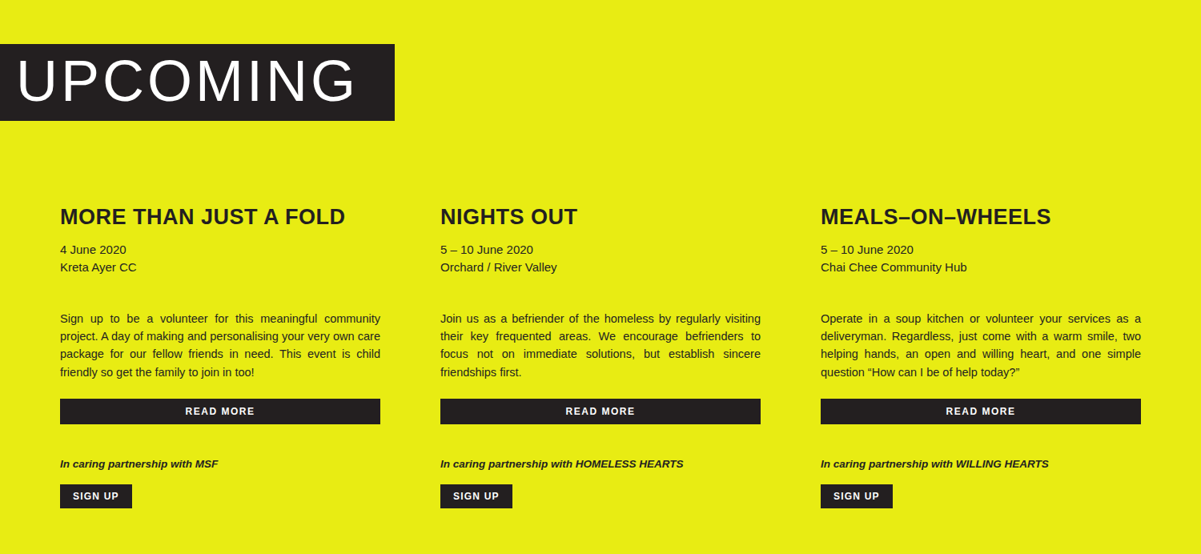Upcoming
More Than Just A Fold
4 June 2020
Kreta Ayer CC
Sign up to be a volunteer for this meaningful community project. A day of making and personalising your very own care package for our fellow friends in need. This event is child friendly so get the family to join in too!
READ MORE
In caring partnership with MSF
SIGN UP
Nights Out
5 – 10 June 2020
Orchard / River Valley
Join us as a befriender of the homeless by regularly visiting their key frequented areas. We encourage befrienders to focus not on immediate solutions, but establish sincere friendships first.
READ MORE
In caring partnership with HOMELESS HEARTS
SIGN UP
Meals–On–Wheels
5 – 10 June 2020
Chai Chee Community Hub
Operate in a soup kitchen or volunteer your services as a deliveryman. Regardless, just come with a warm smile, two helping hands, an open and willing heart, and one simple question “How can I be of help today?”
READ MORE
In caring partnership with WILLING HEARTS
SIGN UP